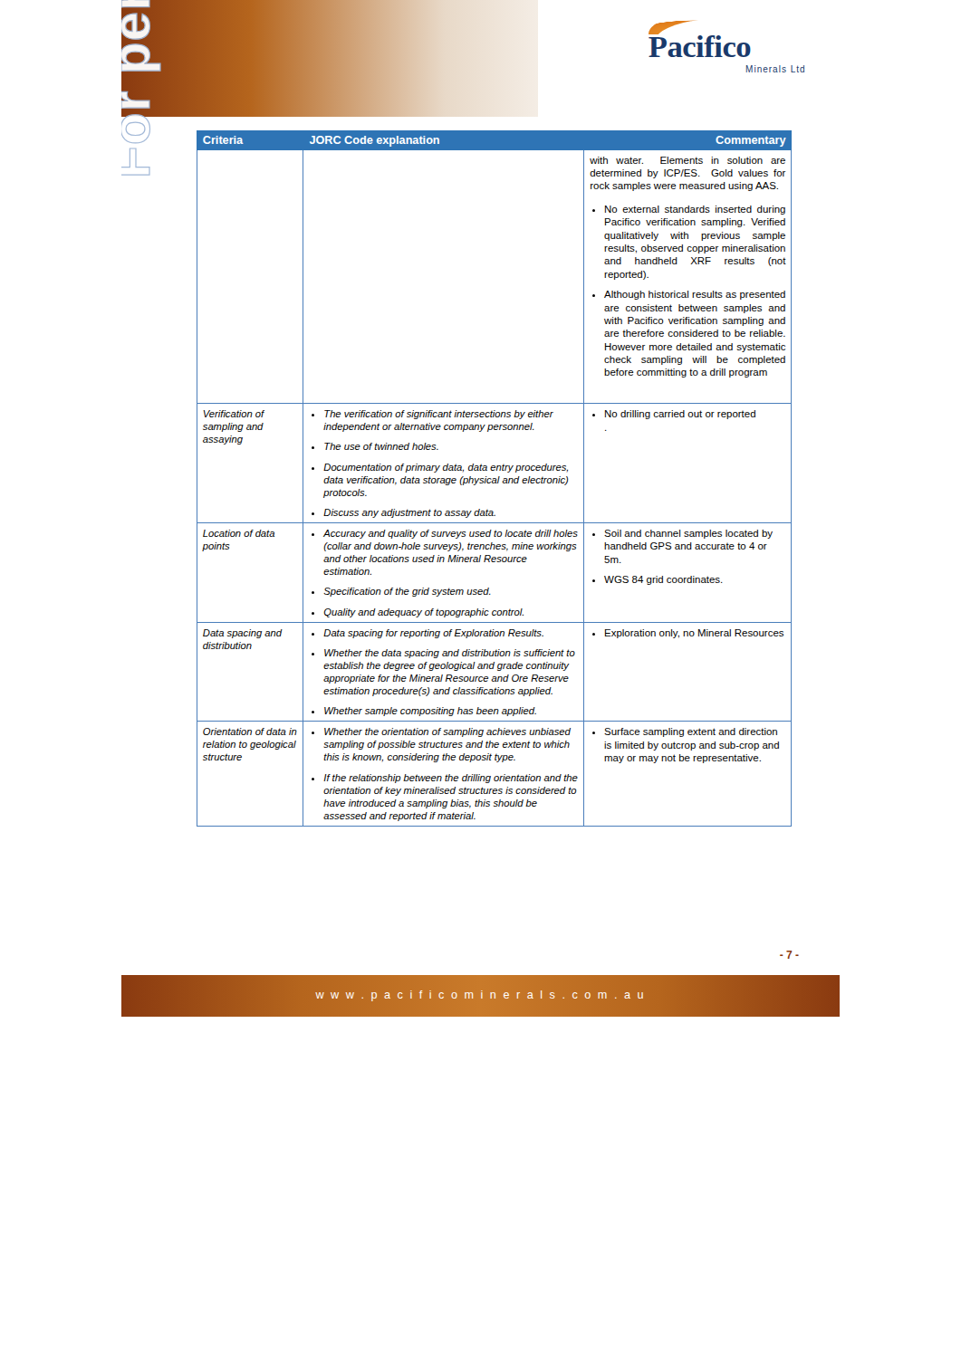Pacifico
Minerals Ltd
For personal use only
| Criteria | JORC Code explanation | Commentary |
| --- | --- | --- |
| | | with water. Elements in solution are determined by ICP/ES. Gold values for rock samples were measured using AAS. No external standards inserted during Pacifico verification sampling. Verified qualitatively with previous sample results, observed copper mineralisation and handheld XRF results (not reported). Although historical results as presented are consistent between samples and with Pacifico verification sampling and are therefore considered to be reliable. However more detailed and systematic check sampling will be completed before committing to a drill program |
| Verification of sampling and assaying | The verification of significant intersections by either independent or alternative company personnel. The use of twinned holes. Documentation of primary data, data entry procedures, data verification, data storage (physical and electronic) protocols. Discuss any adjustment to assay data. | No drilling carried out or reported . |
| Location of data points | Accuracy and quality of surveys used to locate drill holes (collar and down-hole surveys), trenches, mine workings and other locations used in Mineral Resource estimation. Specification of the grid system used. Quality and adequacy of topographic control. | Soil and channel samples located by handheld GPS and accurate to 4 or 5m. WGS 84 grid coordinates. |
| Data spacing and distribution | Data spacing for reporting of Exploration Results. Whether the data spacing and distribution is sufficient to establish the degree of geological and grade continuity appropriate for the Mineral Resource and Ore Reserve estimation procedure(s) and classifications applied. Whether sample compositing has been applied. | Exploration only, no Mineral Resources |
| Orientation of data in relation to geological structure | Whether the orientation of sampling achieves unbiased sampling of possible structures and the extent to which this is known, considering the deposit type. If the relationship between the drilling orientation and the orientation of key mineralised structures is considered to have introduced a sampling bias, this should be assessed and reported if material. | Surface sampling extent and direction is limited by outcrop and sub-crop and may or may not be representative. |
- 7 -
w w w . p a c i f i c o m i n e r a l s . c o m . a u